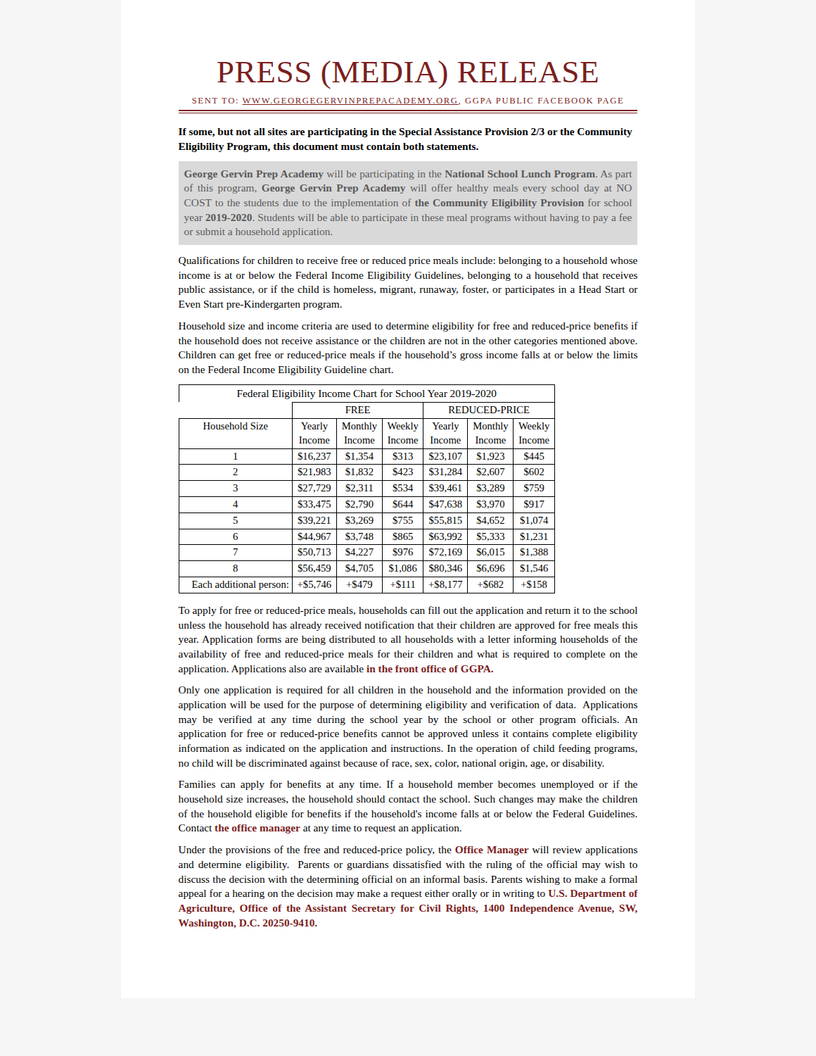PRESS (MEDIA) RELEASE
Sent to: www.georgegervinprepacademy.org, GGPA Public Facebook Page
If some, but not all sites are participating in the Special Assistance Provision 2/3 or the Community Eligibility Program, this document must contain both statements.
George Gervin Prep Academy will be participating in the National School Lunch Program. As part of this program, George Gervin Prep Academy will offer healthy meals every school day at NO COST to the students due to the implementation of the Community Eligibility Provision for school year 2019-2020. Students will be able to participate in these meal programs without having to pay a fee or submit a household application.
Qualifications for children to receive free or reduced price meals include: belonging to a household whose income is at or below the Federal Income Eligibility Guidelines, belonging to a household that receives public assistance, or if the child is homeless, migrant, runaway, foster, or participates in a Head Start or Even Start pre-Kindergarten program.
Household size and income criteria are used to determine eligibility for free and reduced-price benefits if the household does not receive assistance or the children are not in the other categories mentioned above. Children can get free or reduced-price meals if the household’s gross income falls at or below the limits on the Federal Income Eligibility Guideline chart.
Federal Eligibility Income Chart for School Year 2019-2020
| | FREE | REDUCED-PRICE |
| Household Size | Yearly Income | Monthly Income | Weekly Income | Yearly Income | Monthly Income | Weekly Income |
| 1 | $16,237 | $1,354 | $313 | $23,107 | $1,923 | $445 |
| 2 | $21,983 | $1,832 | $423 | $31,284 | $2,607 | $602 |
| 3 | $27,729 | $2,311 | $534 | $39,461 | $3,289 | $759 |
| 4 | $33,475 | $2,790 | $644 | $47,638 | $3,970 | $917 |
| 5 | $39,221 | $3,269 | $755 | $55,815 | $4,652 | $1,074 |
| 6 | $44,967 | $3,748 | $865 | $63,992 | $5,333 | $1,231 |
| 7 | $50,713 | $4,227 | $976 | $72,169 | $6,015 | $1,388 |
| 8 | $56,459 | $4,705 | $1,086 | $80,346 | $6,696 | $1,546 |
| Each additional person: | +$5,746 | +$479 | +$111 | +$8,177 | +$682 | +$158 |
To apply for free or reduced-price meals, households can fill out the application and return it to the school unless the household has already received notification that their children are approved for free meals this year. Application forms are being distributed to all households with a letter informing households of the availability of free and reduced-price meals for their children and what is required to complete on the application. Applications also are available in the front office of GGPA.
Only one application is required for all children in the household and the information provided on the application will be used for the purpose of determining eligibility and verification of data. Applications may be verified at any time during the school year by the school or other program officials. An application for free or reduced-price benefits cannot be approved unless it contains complete eligibility information as indicated on the application and instructions. In the operation of child feeding programs, no child will be discriminated against because of race, sex, color, national origin, age, or disability.
Families can apply for benefits at any time. If a household member becomes unemployed or if the household size increases, the household should contact the school. Such changes may make the children of the household eligible for benefits if the household's income falls at or below the Federal Guidelines. Contact the office manager at any time to request an application.
Under the provisions of the free and reduced-price policy, the Office Manager will review applications and determine eligibility. Parents or guardians dissatisfied with the ruling of the official may wish to discuss the decision with the determining official on an informal basis. Parents wishing to make a formal appeal for a hearing on the decision may make a request either orally or in writing to U.S. Department of Agriculture, Office of the Assistant Secretary for Civil Rights, 1400 Independence Avenue, SW, Washington, D.C. 20250-9410.